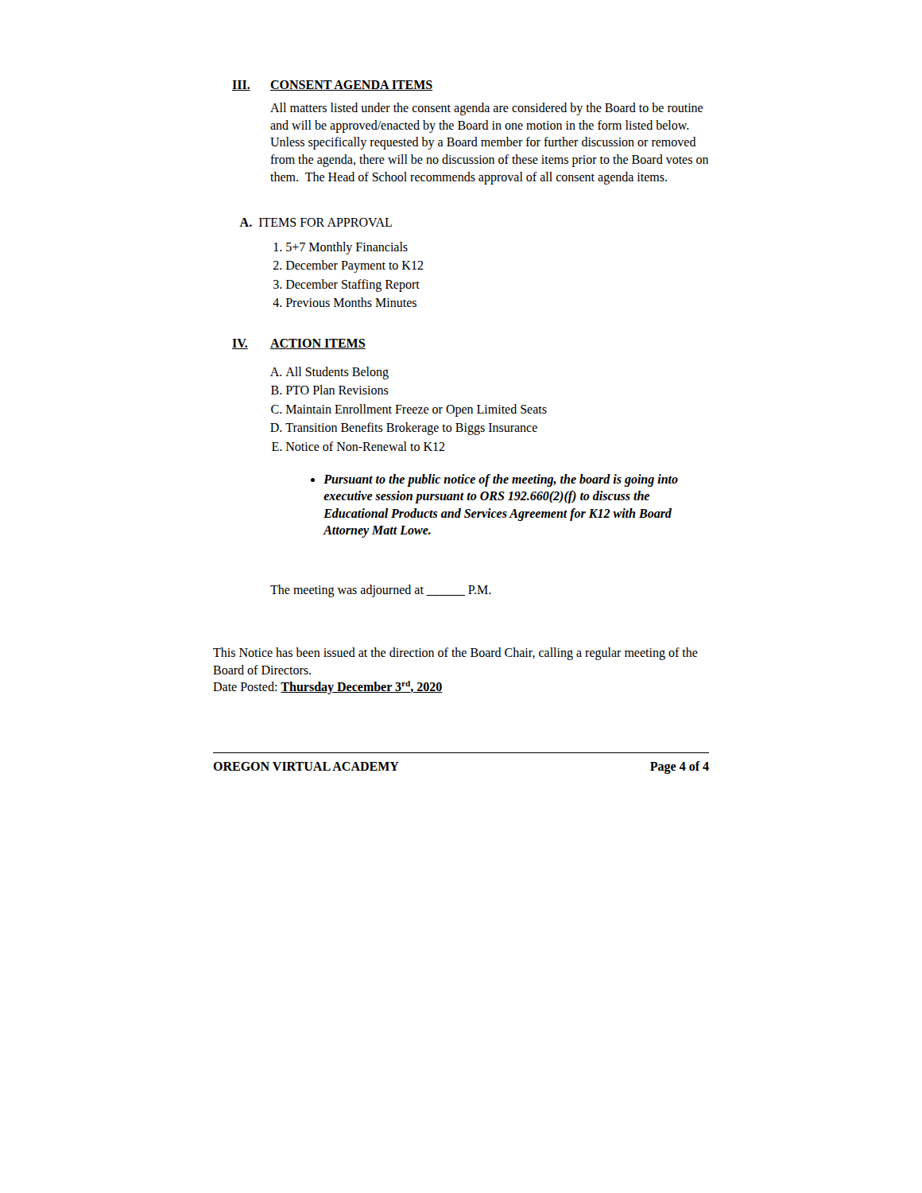III.
CONSENT AGENDA ITEMS
All matters listed under the consent agenda are considered by the Board to be routine and will be approved/enacted by the Board in one motion in the form listed below. Unless specifically requested by a Board member for further discussion or removed from the agenda, there will be no discussion of these items prior to the Board votes on them. The Head of School recommends approval of all consent agenda items.
A. ITEMS FOR APPROVAL
5+7 Monthly Financials
December Payment to K12
December Staffing Report
Previous Months Minutes
IV.
ACTION ITEMS
All Students Belong
PTO Plan Revisions
Maintain Enrollment Freeze or Open Limited Seats
Transition Benefits Brokerage to Biggs Insurance
Notice of Non-Renewal to K12
Pursuant to the public notice of the meeting, the board is going into executive session pursuant to ORS 192.660(2)(f) to discuss the Educational Products and Services Agreement for K12 with Board Attorney Matt Lowe.
The meeting was adjourned at ______ P.M.
This Notice has been issued at the direction of the Board Chair, calling a regular meeting of the Board of Directors.
Date Posted: Thursday December 3rd, 2020
OREGON VIRTUAL ACADEMY Page 4 of 4